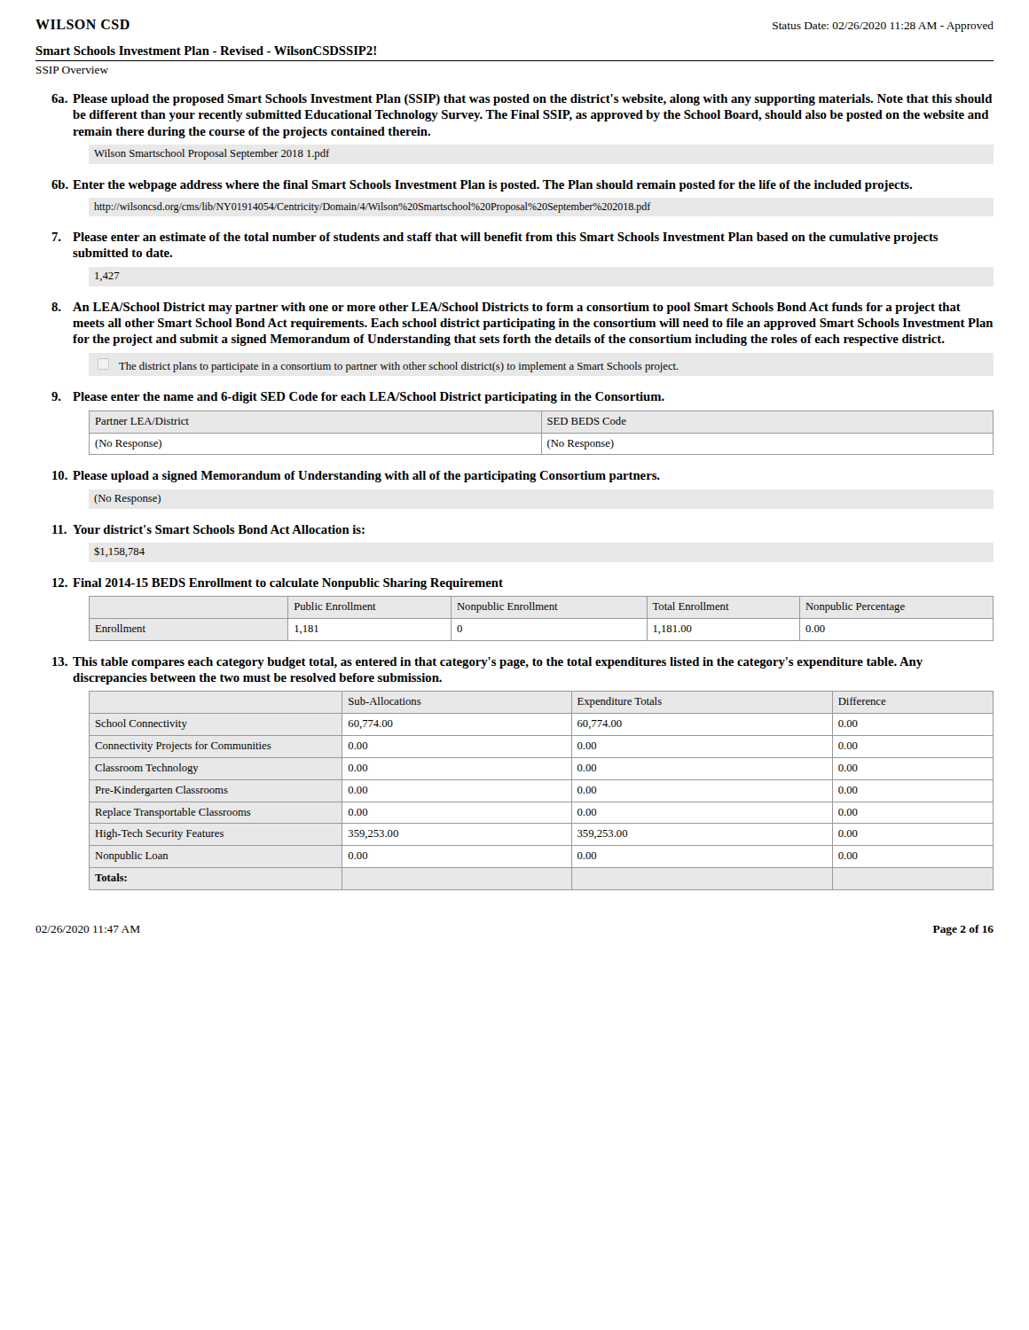WILSON CSD Status Date: 02/26/2020 11:28 AM - Approved
Smart Schools Investment Plan - Revised - WilsonCSDSSIP2!
SSIP Overview
6a.
Please upload the proposed Smart Schools Investment Plan (SSIP) that was posted on the district's website, along with any supporting materials. Note that this should be different than your recently submitted Educational Technology Survey. The Final SSIP, as approved by the School Board, should also be posted on the website and remain there during the course of the projects contained therein.
Wilson Smartschool Proposal September 2018 1.pdf
6b.
Enter the webpage address where the final Smart Schools Investment Plan is posted. The Plan should remain posted for the life of the included projects.
http://wilsoncsd.org/cms/lib/NY01914054/Centricity/Domain/4/Wilson%20Smartschool%20Proposal%20September%202018.pdf
7.
Please enter an estimate of the total number of students and staff that will benefit from this Smart Schools Investment Plan based on the cumulative projects submitted to date.
1,427
8.
An LEA/School District may partner with one or more other LEA/School Districts to form a consortium to pool Smart Schools Bond Act funds for a project that meets all other Smart School Bond Act requirements. Each school district participating in the consortium will need to file an approved Smart Schools Investment Plan for the project and submit a signed Memorandum of Understanding that sets forth the details of the consortium including the roles of each respective district.
The district plans to participate in a consortium to partner with other school district(s) to implement a Smart Schools project.
9.
Please enter the name and 6-digit SED Code for each LEA/School District participating in the Consortium.
| Partner LEA/District | SED BEDS Code |
| --- | --- |
| (No Response) | (No Response) |
10.
Please upload a signed Memorandum of Understanding with all of the participating Consortium partners.
(No Response)
11.
Your district's Smart Schools Bond Act Allocation is:
$1,158,784
12.
Final 2014-15 BEDS Enrollment to calculate Nonpublic Sharing Requirement
| | Public Enrollment | Nonpublic Enrollment | Total Enrollment | Nonpublic Percentage |
| --- | --- | --- | --- | --- |
| Enrollment | 1,181 | 0 | 1,181.00 | 0.00 |
13.
This table compares each category budget total, as entered in that category's page, to the total expenditures listed in the category's expenditure table. Any discrepancies between the two must be resolved before submission.
| | Sub-Allocations | Expenditure Totals | Difference |
| --- | --- | --- | --- |
| School Connectivity | 60,774.00 | 60,774.00 | 0.00 |
| Connectivity Projects for Communities | 0.00 | 0.00 | 0.00 |
| Classroom Technology | 0.00 | 0.00 | 0.00 |
| Pre-Kindergarten Classrooms | 0.00 | 0.00 | 0.00 |
| Replace Transportable Classrooms | 0.00 | 0.00 | 0.00 |
| High-Tech Security Features | 359,253.00 | 359,253.00 | 0.00 |
| Nonpublic Loan | 0.00 | 0.00 | 0.00 |
| Totals: | | | |
02/26/2020 11:47 AM Page 2 of 16